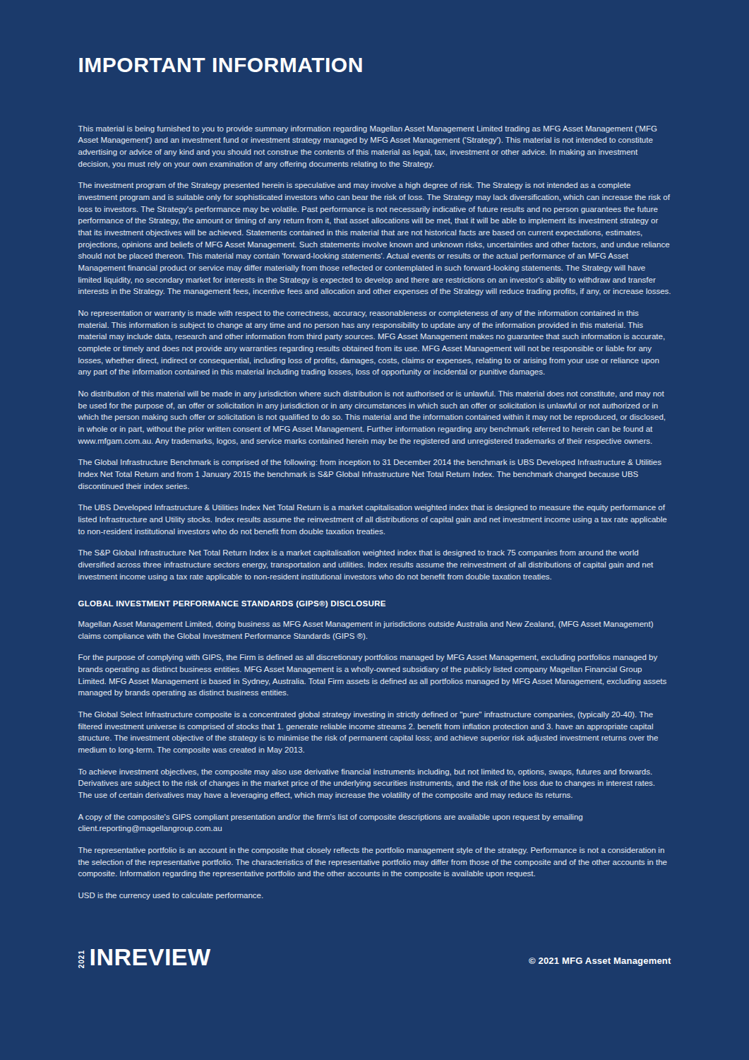IMPORTANT INFORMATION
This material is being furnished to you to provide summary information regarding Magellan Asset Management Limited trading as MFG Asset Management ('MFG Asset Management') and an investment fund or investment strategy managed by MFG Asset Management ('Strategy'). This material is not intended to constitute advertising or advice of any kind and you should not construe the contents of this material as legal, tax, investment or other advice. In making an investment decision, you must rely on your own examination of any offering documents relating to the Strategy.
The investment program of the Strategy presented herein is speculative and may involve a high degree of risk. The Strategy is not intended as a complete investment program and is suitable only for sophisticated investors who can bear the risk of loss. The Strategy may lack diversification, which can increase the risk of loss to investors. The Strategy's performance may be volatile. Past performance is not necessarily indicative of future results and no person guarantees the future performance of the Strategy, the amount or timing of any return from it, that asset allocations will be met, that it will be able to implement its investment strategy or that its investment objectives will be achieved. Statements contained in this material that are not historical facts are based on current expectations, estimates, projections, opinions and beliefs of MFG Asset Management. Such statements involve known and unknown risks, uncertainties and other factors, and undue reliance should not be placed thereon. This material may contain 'forward-looking statements'. Actual events or results or the actual performance of an MFG Asset Management financial product or service may differ materially from those reflected or contemplated in such forward-looking statements. The Strategy will have limited liquidity, no secondary market for interests in the Strategy is expected to develop and there are restrictions on an investor's ability to withdraw and transfer interests in the Strategy. The management fees, incentive fees and allocation and other expenses of the Strategy will reduce trading profits, if any, or increase losses.
No representation or warranty is made with respect to the correctness, accuracy, reasonableness or completeness of any of the information contained in this material. This information is subject to change at any time and no person has any responsibility to update any of the information provided in this material. This material may include data, research and other information from third party sources. MFG Asset Management makes no guarantee that such information is accurate, complete or timely and does not provide any warranties regarding results obtained from its use. MFG Asset Management will not be responsible or liable for any losses, whether direct, indirect or consequential, including loss of profits, damages, costs, claims or expenses, relating to or arising from your use or reliance upon any part of the information contained in this material including trading losses, loss of opportunity or incidental or punitive damages.
No distribution of this material will be made in any jurisdiction where such distribution is not authorised or is unlawful. This material does not constitute, and may not be used for the purpose of, an offer or solicitation in any jurisdiction or in any circumstances in which such an offer or solicitation is unlawful or not authorized or in which the person making such offer or solicitation is not qualified to do so. This material and the information contained within it may not be reproduced, or disclosed, in whole or in part, without the prior written consent of MFG Asset Management. Further information regarding any benchmark referred to herein can be found at www.mfgam.com.au. Any trademarks, logos, and service marks contained herein may be the registered and unregistered trademarks of their respective owners.
The Global Infrastructure Benchmark is comprised of the following: from inception to 31 December 2014 the benchmark is UBS Developed Infrastructure & Utilities Index Net Total Return and from 1 January 2015 the benchmark is S&P Global Infrastructure Net Total Return Index. The benchmark changed because UBS discontinued their index series.
The UBS Developed Infrastructure & Utilities Index Net Total Return is a market capitalisation weighted index that is designed to measure the equity performance of listed Infrastructure and Utility stocks. Index results assume the reinvestment of all distributions of capital gain and net investment income using a tax rate applicable to non-resident institutional investors who do not benefit from double taxation treaties.
The S&P Global Infrastructure Net Total Return Index is a market capitalisation weighted index that is designed to track 75 companies from around the world diversified across three infrastructure sectors energy, transportation and utilities. Index results assume the reinvestment of all distributions of capital gain and net investment income using a tax rate applicable to non-resident institutional investors who do not benefit from double taxation treaties.
GLOBAL INVESTMENT PERFORMANCE STANDARDS (GIPS®) DISCLOSURE
Magellan Asset Management Limited, doing business as MFG Asset Management in jurisdictions outside Australia and New Zealand, (MFG Asset Management) claims compliance with the Global Investment Performance Standards (GIPS ®).
For the purpose of complying with GIPS, the Firm is defined as all discretionary portfolios managed by MFG Asset Management, excluding portfolios managed by brands operating as distinct business entities. MFG Asset Management is a wholly-owned subsidiary of the publicly listed company Magellan Financial Group Limited. MFG Asset Management is based in Sydney, Australia. Total Firm assets is defined as all portfolios managed by MFG Asset Management, excluding assets managed by brands operating as distinct business entities.
The Global Select Infrastructure composite is a concentrated global strategy investing in strictly defined or "pure" infrastructure companies, (typically 20-40). The filtered investment universe is comprised of stocks that 1. generate reliable income streams 2. benefit from inflation protection and 3. have an appropriate capital structure. The investment objective of the strategy is to minimise the risk of permanent capital loss; and achieve superior risk adjusted investment returns over the medium to long-term. The composite was created in May 2013.
To achieve investment objectives, the composite may also use derivative financial instruments including, but not limited to, options, swaps, futures and forwards. Derivatives are subject to the risk of changes in the market price of the underlying securities instruments, and the risk of the loss due to changes in interest rates. The use of certain derivatives may have a leveraging effect, which may increase the volatility of the composite and may reduce its returns.
A copy of the composite's GIPS compliant presentation and/or the firm's list of composite descriptions are available upon request by emailing client.reporting@magellangroup.com.au
The representative portfolio is an account in the composite that closely reflects the portfolio management style of the strategy. Performance is not a consideration in the selection of the representative portfolio. The characteristics of the representative portfolio may differ from those of the composite and of the other accounts in the composite. Information regarding the representative portfolio and the other accounts in the composite is available upon request.
USD is the currency used to calculate performance.
2021 INREVIEW
© 2021 MFG Asset Management